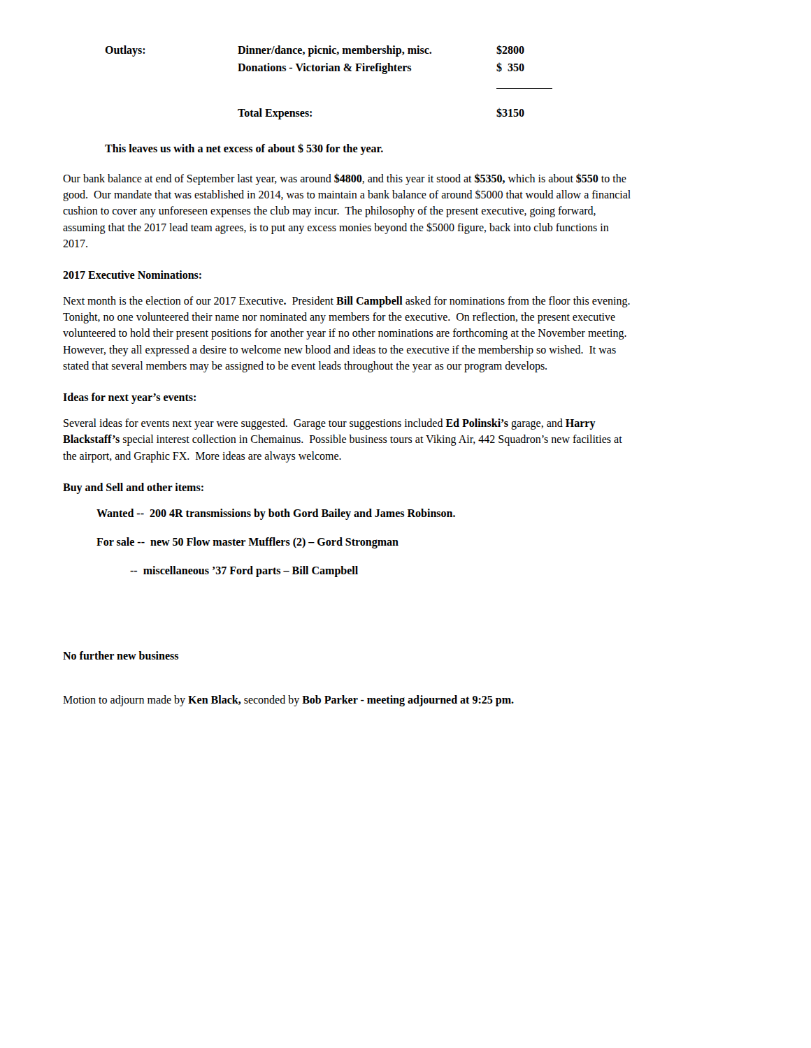| Outlays: | Dinner/dance, picnic, membership, misc. | $2800 |
| | Donations - Victorian & Firefighters | $ 350 |
| | Total Expenses: | $3150 |
This leaves us with a net excess of about $ 530 for the year.
Our bank balance at end of September last year, was around $4800, and this year it stood at $5350, which is about $550 to the good. Our mandate that was established in 2014, was to maintain a bank balance of around $5000 that would allow a financial cushion to cover any unforeseen expenses the club may incur. The philosophy of the present executive, going forward, assuming that the 2017 lead team agrees, is to put any excess monies beyond the $5000 figure, back into club functions in 2017.
2017 Executive Nominations:
Next month is the election of our 2017 Executive. President Bill Campbell asked for nominations from the floor this evening. Tonight, no one volunteered their name nor nominated any members for the executive. On reflection, the present executive volunteered to hold their present positions for another year if no other nominations are forthcoming at the November meeting. However, they all expressed a desire to welcome new blood and ideas to the executive if the membership so wished. It was stated that several members may be assigned to be event leads throughout the year as our program develops.
Ideas for next year’s events:
Several ideas for events next year were suggested. Garage tour suggestions included Ed Polinski’s garage, and Harry Blackstaff’s special interest collection in Chemainus. Possible business tours at Viking Air, 442 Squadron’s new facilities at the airport, and Graphic FX. More ideas are always welcome.
Buy and Sell and other items:
Wanted -- 200 4R transmissions by both Gord Bailey and James Robinson.
For sale -- new 50 Flow master Mufflers (2) – Gord Strongman
-- miscellaneous ’37 Ford parts – Bill Campbell
No further new business
Motion to adjourn made by Ken Black, seconded by Bob Parker - meeting adjourned at 9:25 pm.